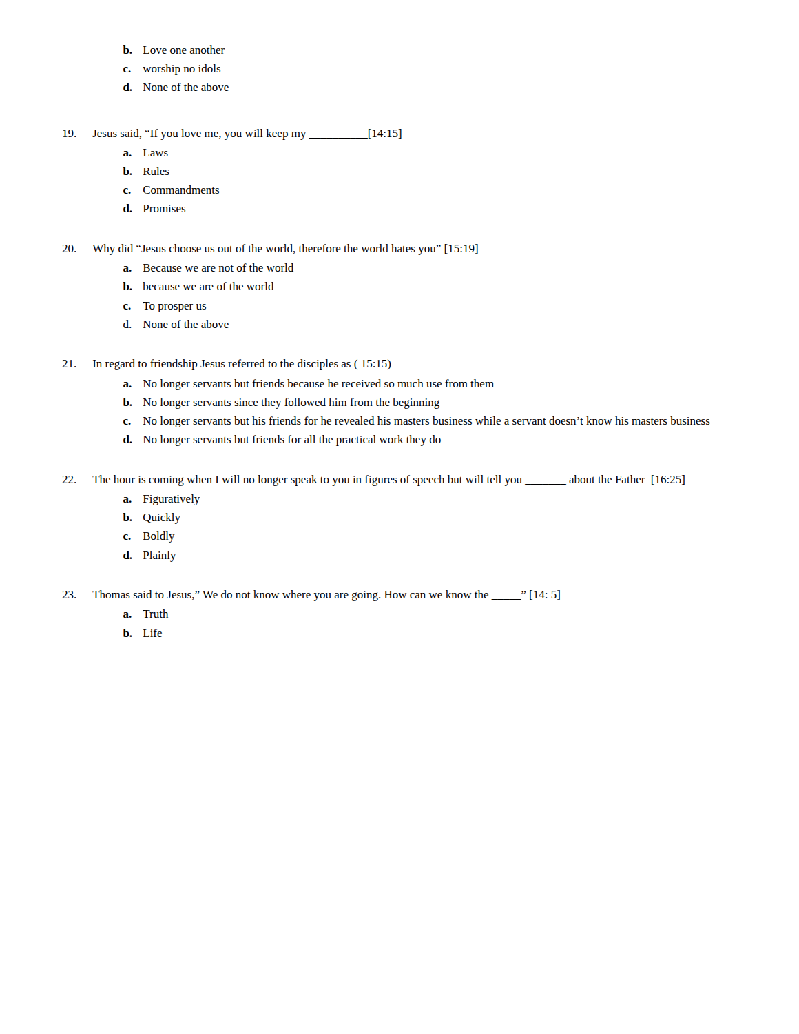b. Love one another
c. worship no idols
d. None of the above
19. Jesus said, “If you love me, you will keep my __________[14:15]
a. Laws
b. Rules
c. Commandments
d. Promises
20. Why did “Jesus choose us out of the world, therefore the world hates you” [15:19]
a. Because we are not of the world
b. because we are of the world
c. To prosper us
d. None of the above
21. In regard to friendship Jesus referred to the disciples as ( 15:15)
a. No longer servants but friends because he received so much use from them
b. No longer servants since they followed him from the beginning
c. No longer servants but his friends for he revealed his masters business while a servant doesn’t know his masters business
d. No longer servants but friends for all the practical work they do
22. The hour is coming when I will no longer speak to you in figures of speech but will tell you _______ about the Father [16:25]
a. Figuratively
b. Quickly
c. Boldly
d. Plainly
23. Thomas said to Jesus,” We do not know where you are going. How can we know the _____” [14: 5]
a. Truth
b. Life